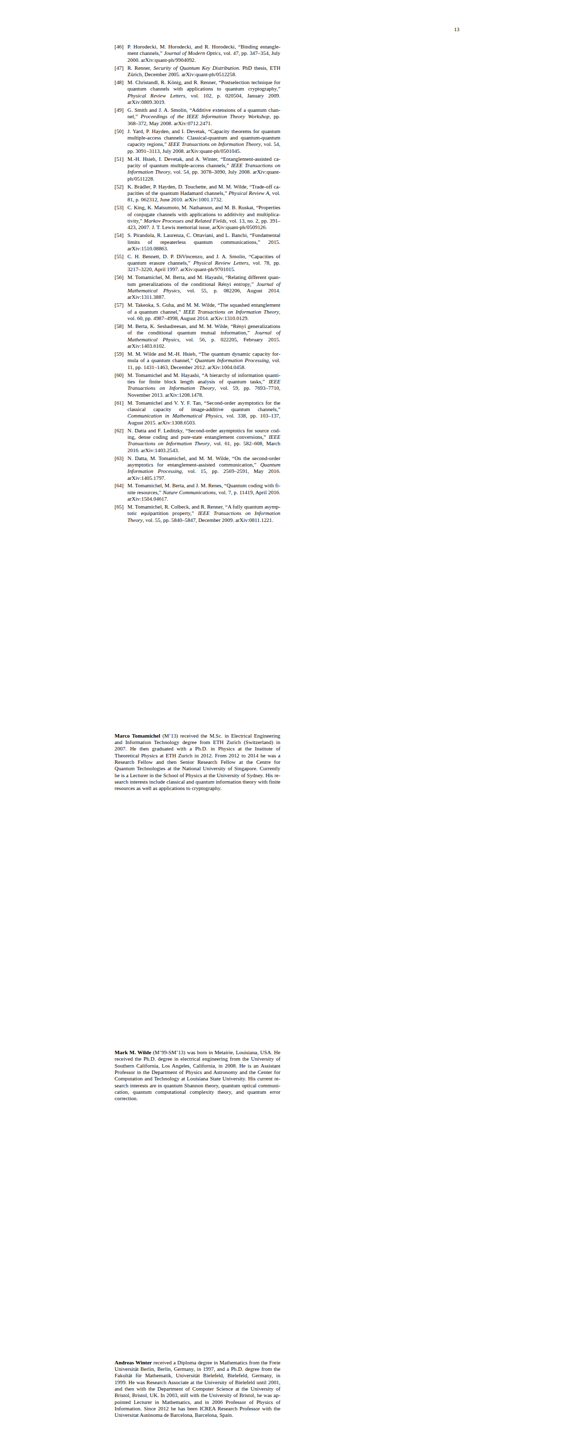13
[46] P. Horodecki, M. Horodecki, and R. Horodecki, “Binding entanglement channels,” Journal of Modern Optics, vol. 47, pp. 347–354, July 2000. arXiv:quant-ph/9904092.
[47] R. Renner, Security of Quantum Key Distribution. PhD thesis, ETH Zürich, December 2005. arXiv:quant-ph/0512258.
[48] M. Christandl, R. König, and R. Renner, “Postselection technique for quantum channels with applications to quantum cryptography,” Physical Review Letters, vol. 102, p. 020504, January 2009. arXiv:0809.3019.
[49] G. Smith and J. A. Smolin, “Additive extensions of a quantum channel,” Proceedings of the IEEE Information Theory Workshop, pp. 368–372, May 2008. arXiv:0712.2471.
[50] J. Yard, P. Hayden, and I. Devetak, “Capacity theorems for quantum multiple-access channels: Classical-quantum and quantum-quantum capacity regions,” IEEE Transactions on Information Theory, vol. 54, pp. 3091–3113, July 2008. arXiv:quant-ph/0501045.
[51] M.-H. Hsieh, I. Devetak, and A. Winter, “Entanglement-assisted capacity of quantum multiple-access channels,” IEEE Transactions on Information Theory, vol. 54, pp. 3078–3090, July 2008. arXiv:quant-ph/0511228.
[52] K. Brádler, P. Hayden, D. Touchette, and M. M. Wilde, “Trade-off capacities of the quantum Hadamard channels,” Physical Review A, vol. 81, p. 062312, June 2010. arXiv:1001.1732.
[53] C. King, K. Matsumoto, M. Nathanson, and M. B. Ruskai, “Properties of conjugate channels with applications to additivity and multiplicativity,” Markov Processes and Related Fields, vol. 13, no. 2, pp. 391–423, 2007. J. T. Lewis memorial issue, arXiv:quant-ph/0509126.
[54] S. Pirandola, R. Laurenza, C. Ottaviani, and L. Banchi, “Fundamental limits of repeaterless quantum communications,” 2015. arXiv:1510.08863.
[55] C. H. Bennett, D. P. DiVincenzo, and J. A. Smolin, “Capacities of quantum erasure channels,” Physical Review Letters, vol. 78, pp. 3217–3220, April 1997. arXiv:quant-ph/9701015.
[56] M. Tomamichel, M. Berta, and M. Hayashi, “Relating different quantum generalizations of the conditional Rényi entropy,” Journal of Mathematical Physics, vol. 55, p. 082206, August 2014. arXiv:1311.3887.
[57] M. Takeoka, S. Guha, and M. M. Wilde, “The squashed entanglement of a quantum channel,” IEEE Transactions on Information Theory, vol. 60, pp. 4987–4998, August 2014. arXiv:1310.0129.
[58] M. Berta, K. Seshadreesan, and M. M. Wilde, “Rényi generalizations of the conditional quantum mutual information,” Journal of Mathematical Physics, vol. 56, p. 022205, February 2015. arXiv:1403.6102.
[59] M. M. Wilde and M.-H. Hsieh, “The quantum dynamic capacity formula of a quantum channel,” Quantum Information Processing, vol. 11, pp. 1431–1463, December 2012. arXiv:1004.0458.
[60] M. Tomamichel and M. Hayashi, “A hierarchy of information quantities for finite block length analysis of quantum tasks,” IEEE Transactions on Information Theory, vol. 59, pp. 7693–7710, November 2013. arXiv:1208.1478.
[61] M. Tomamichel and V. Y. F. Tan, “Second-order asymptotics for the classical capacity of image-additive quantum channels,” Communication in Mathematical Physics, vol. 338, pp. 103–137, August 2015. arXiv:1308.6503.
[62] N. Datta and F. Leditzky, “Second-order asymptotics for source coding, dense coding and pure-state entanglement conversions,” IEEE Transactions on Information Theory, vol. 61, pp. 582–608, March 2016. arXiv:1403.2543.
[63] N. Datta, M. Tomamichel, and M. M. Wilde, “On the second-order asymptotics for entanglement-assisted communication,” Quantum Information Processing, vol. 15, pp. 2569–2591, May 2016. arXiv:1405.1797.
[64] M. Tomamichel, M. Berta, and J. M. Renes, “Quantum coding with finite resources,” Nature Communications, vol. 7, p. 11419, April 2016. arXiv:1504.04617.
[65] M. Tomamichel, R. Colbeck, and R. Renner, “A fully quantum asymptotic equipartition property,” IEEE Transactions on Information Theory, vol. 55, pp. 5840–5847, December 2009. arXiv:0811.1221.
Marco Tomamichel (M’13) received the M.Sc. in Electrical Engineering and Information Technology degree from ETH Zurich (Switzerland) in 2007. He then graduated with a Ph.D. in Physics at the Institute of Theoretical Physics at ETH Zurich in 2012. From 2012 to 2014 he was a Research Fellow and then Senior Research Fellow at the Centre for Quantum Technologies at the National University of Singapore. Currently he is a Lecturer in the School of Physics at the University of Sydney. His research interests include classical and quantum information theory with finite resources as well as applications to cryptography.
Mark M. Wilde (M’99-SM’13) was born in Metairie, Louisiana, USA. He received the Ph.D. degree in electrical engineering from the University of Southern California, Los Angeles, California, in 2008. He is an Assistant Professor in the Department of Physics and Astronomy and the Center for Computation and Technology at Louisiana State University. His current research interests are in quantum Shannon theory, quantum optical communication, quantum computational complexity theory, and quantum error correction.
Andreas Winter received a Diploma degree in Mathematics from the Freie Universität Berlin, Berlin, Germany, in 1997, and a Ph.D. degree from the Fakultät für Mathematik, Universität Bielefeld, Bielefeld, Germany, in 1999. He was Research Associate at the University of Bielefeld until 2001, and then with the Department of Computer Science at the University of Bristol, Bristol, UK. In 2003, still with the University of Bristol, he was appointed Lecturer in Mathematics, and in 2006 Professor of Physics of Information. Since 2012 he has been ICREA Research Professor with the Universitat Autònoma de Barcelona, Barcelona, Spain.